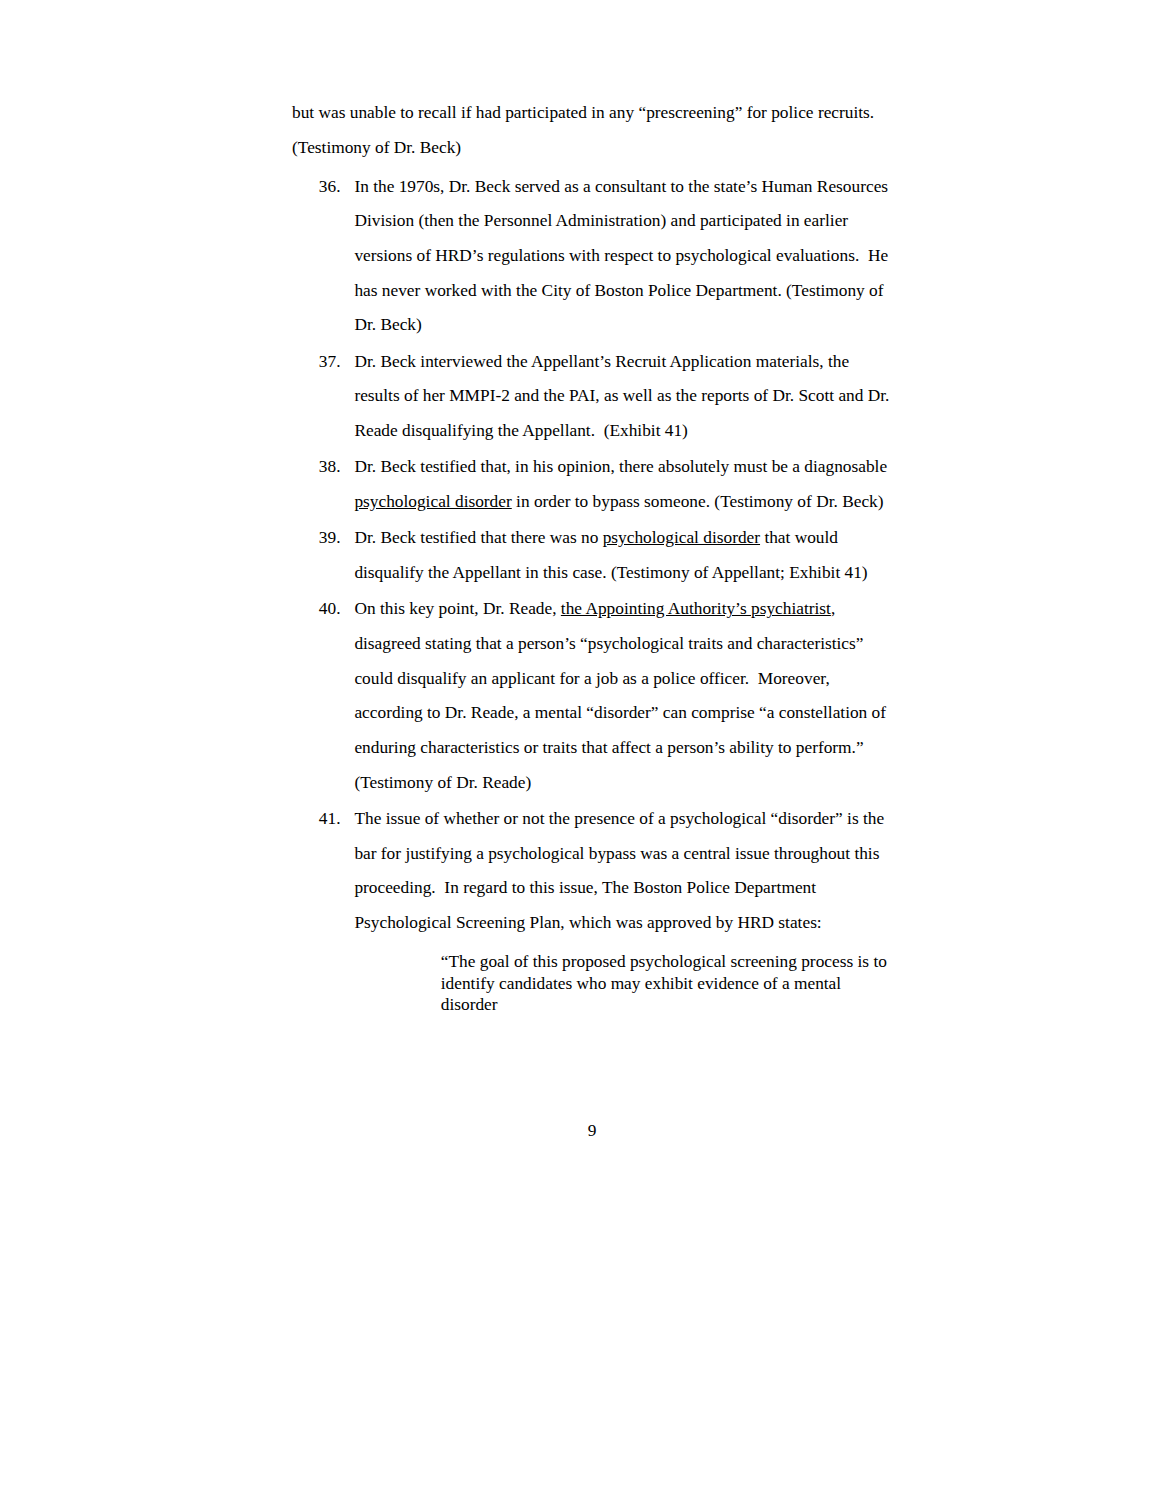but was unable to recall if had participated in any “prescreening” for police recruits. (Testimony of Dr. Beck)
In the 1970s, Dr. Beck served as a consultant to the state’s Human Resources Division (then the Personnel Administration) and participated in earlier versions of HRD’s regulations with respect to psychological evaluations. He has never worked with the City of Boston Police Department. (Testimony of Dr. Beck)
Dr. Beck interviewed the Appellant’s Recruit Application materials, the results of her MMPI-2 and the PAI, as well as the reports of Dr. Scott and Dr. Reade disqualifying the Appellant. (Exhibit 41)
Dr. Beck testified that, in his opinion, there absolutely must be a diagnosable psychological disorder in order to bypass someone. (Testimony of Dr. Beck)
Dr. Beck testified that there was no psychological disorder that would disqualify the Appellant in this case. (Testimony of Appellant; Exhibit 41)
On this key point, Dr. Reade, the Appointing Authority’s psychiatrist, disagreed stating that a person’s “psychological traits and characteristics” could disqualify an applicant for a job as a police officer. Moreover, according to Dr. Reade, a mental “disorder” can comprise “a constellation of enduring characteristics or traits that affect a person’s ability to perform.” (Testimony of Dr. Reade)
The issue of whether or not the presence of a psychological “disorder” is the bar for justifying a psychological bypass was a central issue throughout this proceeding. In regard to this issue, The Boston Police Department Psychological Screening Plan, which was approved by HRD states:
“The goal of this proposed psychological screening process is to identify candidates who may exhibit evidence of a mental disorder
9